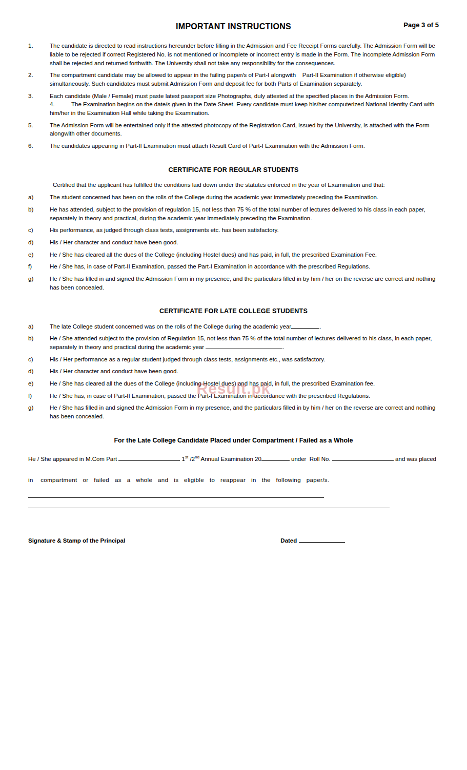Page 3 of 5
IMPORTANT INSTRUCTIONS
| 1. | The candidate is directed to read instructions hereunder before filling in the Admission and Fee Receipt Forms carefully. The Admission Form will be liable to be rejected if correct Registered No. is not mentioned or incomplete or incorrect entry is made in the Form. The incomplete Admission Form shall be rejected and returned forthwith. The University shall not take any responsibility for the consequences. |
| 2. | The compartment candidate may be allowed to appear in the failing paper/s of Part-I alongwith Part-II Examination if otherwise eligible) simultaneously. Such candidates must submit Admission Form and deposit fee for both Parts of Examination separately. |
| 3. | Each candidate (Male / Female) must paste latest passport size Photographs, duly attested at the specified places in the Admission Form. 4. The Examination begins on the date/s given in the Date Sheet. Every candidate must keep his/her computerized National Identity Card with him/her in the Examination Hall while taking the Examination. |
| 5. | The Admission Form will be entertained only if the attested photocopy of the Registration Card, issued by the University, is attached with the Form alongwith other documents. |
| 6. | The candidates appearing in Part-II Examination must attach Result Card of Part-I Examination with the Admission Form. |
CERTIFICATE FOR REGULAR STUDENTS
Certified that the applicant has fulfilled the conditions laid down under the statutes enforced in the year of Examination and that:
| a) | The student concerned has been on the rolls of the College during the academic year immediately preceding the Examination. |
| b) | He has attended, subject to the provision of regulation 15, not less than 75 % of the total number of lectures delivered to his class in each paper, separately in theory and practical, during the academic year immediately preceding the Examination. |
| c) | His performance, as judged through class tests, assignments etc. has been satisfactory. |
| d) | His / Her character and conduct have been good. |
| e) | He / She has cleared all the dues of the College (including Hostel dues) and has paid, in full, the prescribed Examination Fee. |
| f) | He / She has, in case of Part-II Examination, passed the Part-I Examination in accordance with the prescribed Regulations. |
| g) | He / She has filled in and signed the Admission Form in my presence, and the particulars filled in by him / her on the reverse are correct and nothing has been concealed. |
CERTIFICATE FOR LATE COLLEGE STUDENTS
| a) | The late College student concerned was on the rolls of the College during the academic year . |
| b) | He / She attended subject to the provision of Regulation 15, not less than 75 % of the total number of lectures delivered to his class, in each paper, separately in theory and practical during the academic year . |
| c) | His / Her performance as a regular student judged through class tests, assignments etc., was satisfactory. |
| d) | His / Her character and conduct have been good. |
| e) | He / She has cleared all the dues of the College (including Hostel dues) and has paid, in full, the prescribed Examination fee. |
| f) | He / She has, in case of Part-II Examination, passed the Part-I Examination in accordance with the prescribed Regulations. |
| g) | He / She has filled in and signed the Admission Form in my presence, and the particulars filled in by him / her on the reverse are correct and nothing has been concealed. |
For the Late College Candidate Placed under Compartment / Failed as a Whole
He / She appeared in M.Com Part 1st /2nd Annual Examination 20 under Roll No. and was placed
in compartment or failed as a whole and is eligible to reappear in the following paper/s.
Signature & Stamp of the Principal Dated
Result.pk